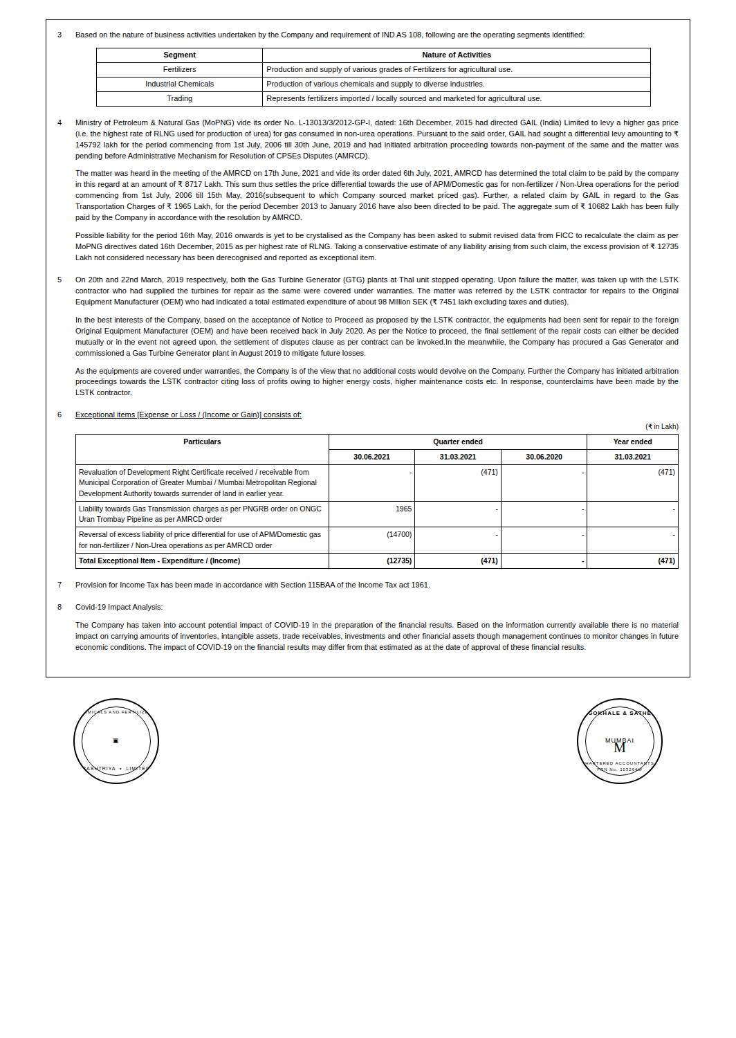3
Based on the nature of business activities undertaken by the Company and requirement of IND AS 108, following are the operating segments identified:
| Segment | Nature of Activities |
| --- | --- |
| Fertilizers | Production and supply of various grades of Fertilizers for agricultural use. |
| Industrial Chemicals | Production of various chemicals and supply to diverse industries. |
| Trading | Represents fertilizers imported / locally sourced and marketed for agricultural use. |
4
Ministry of Petroleum & Natural Gas (MoPNG) vide its order No. L-13013/3/2012-GP-I, dated: 16th December, 2015 had directed GAIL (India) Limited to levy a higher gas price (i.e. the highest rate of RLNG used for production of urea) for gas consumed in non-urea operations. Pursuant to the said order, GAIL had sought a differential levy amounting to ₹ 145792 lakh for the period commencing from 1st July, 2006 till 30th June, 2019 and had initiated arbitration proceeding towards non-payment of the same and the matter was pending before Administrative Mechanism for Resolution of CPSEs Disputes (AMRCD).
The matter was heard in the meeting of the AMRCD on 17th June, 2021 and vide its order dated 6th July, 2021, AMRCD has determined the total claim to be paid by the company in this regard at an amount of ₹ 8717 Lakh. This sum thus settles the price differential towards the use of APM/Domestic gas for non-fertilizer / Non-Urea operations for the period commencing from 1st July, 2006 till 15th May, 2016(subsequent to which Company sourced market priced gas). Further, a related claim by GAIL in regard to the Gas Transportation Charges of ₹ 1965 Lakh, for the period December 2013 to January 2016 have also been directed to be paid. The aggregate sum of ₹ 10682 Lakh has been fully paid by the Company in accordance with the resolution by AMRCD.
Possible liability for the period 16th May, 2016 onwards is yet to be crystalised as the Company has been asked to submit revised data from FICC to recalculate the claim as per MoPNG directives dated 16th December, 2015 as per highest rate of RLNG. Taking a conservative estimate of any liability arising from such claim, the excess provision of ₹ 12735 Lakh not considered necessary has been derecognised and reported as exceptional item.
5
On 20th and 22nd March, 2019 respectively, both the Gas Turbine Generator (GTG) plants at Thal unit stopped operating. Upon failure the matter, was taken up with the LSTK contractor who had supplied the turbines for repair as the same were covered under warranties. The matter was referred by the LSTK contractor for repairs to the Original Equipment Manufacturer (OEM) who had indicated a total estimated expenditure of about 98 Million SEK (₹ 7451 lakh excluding taxes and duties).
In the best interests of the Company, based on the acceptance of Notice to Proceed as proposed by the LSTK contractor, the equipments had been sent for repair to the foreign Original Equipment Manufacturer (OEM) and have been received back in July 2020. As per the Notice to proceed, the final settlement of the repair costs can either be decided mutually or in the event not agreed upon, the settlement of disputes clause as per contract can be invoked.In the meanwhile, the Company has procured a Gas Generator and commissioned a Gas Turbine Generator plant in August 2019 to mitigate future losses.
As the equipments are covered under warranties, the Company is of the view that no additional costs would devolve on the Company. Further the Company has initiated arbitration proceedings towards the LSTK contractor citing loss of profits owing to higher energy costs, higher maintenance costs etc. In response, counterclaims have been made by the LSTK contractor.
6
Exceptional items [Expense or Loss / (Income or Gain)] consists of:
(₹ in Lakh)
| Particulars | Quarter ended | Year ended |
| --- | --- | --- |
| 30.06.2021 | 31.03.2021 | 30.06.2020 | 31.03.2021 |
| Revaluation of Development Right Certificate received / receivable from Municipal Corporation of Greater Mumbai / Mumbai Metropolitan Regional Development Authority towards surrender of land in earlier year. | - | (471) | - | (471) |
| Liability towards Gas Transmission charges as per PNGRB order on ONGC Uran Trombay Pipeline as per AMRCD order | 1965 | - | - | - |
| Reversal of excess liability of price differential for use of APM/Domestic gas for non-fertilizer / Non-Urea operations as per AMRCD order | (14700) | - | - | - |
| Total Exceptional Item - Expenditure / (Income) | (12735) | (471) | - | (471) |
7
Provision for Income Tax has been made in accordance with Section 115BAA of the Income Tax act 1961.
8
Covid-19 Impact Analysis:
The Company has taken into account potential impact of COVID-19 in the preparation of the financial results. Based on the information currently available there is no material impact on carrying amounts of inventories, intangible assets, trade receivables, investments and other financial assets though management continues to monitor changes in future economic conditions. The impact of COVID-19 on the financial results may differ from that estimated as at the date of approval of these financial results.
CHEMICALS AND FERTILIZERS
▣
RASHTRIYA • LIMITED
GOKHALE & SATHE
MUMBAI
M
CHARTERED ACCOUNTANTS FRN No. 103264W